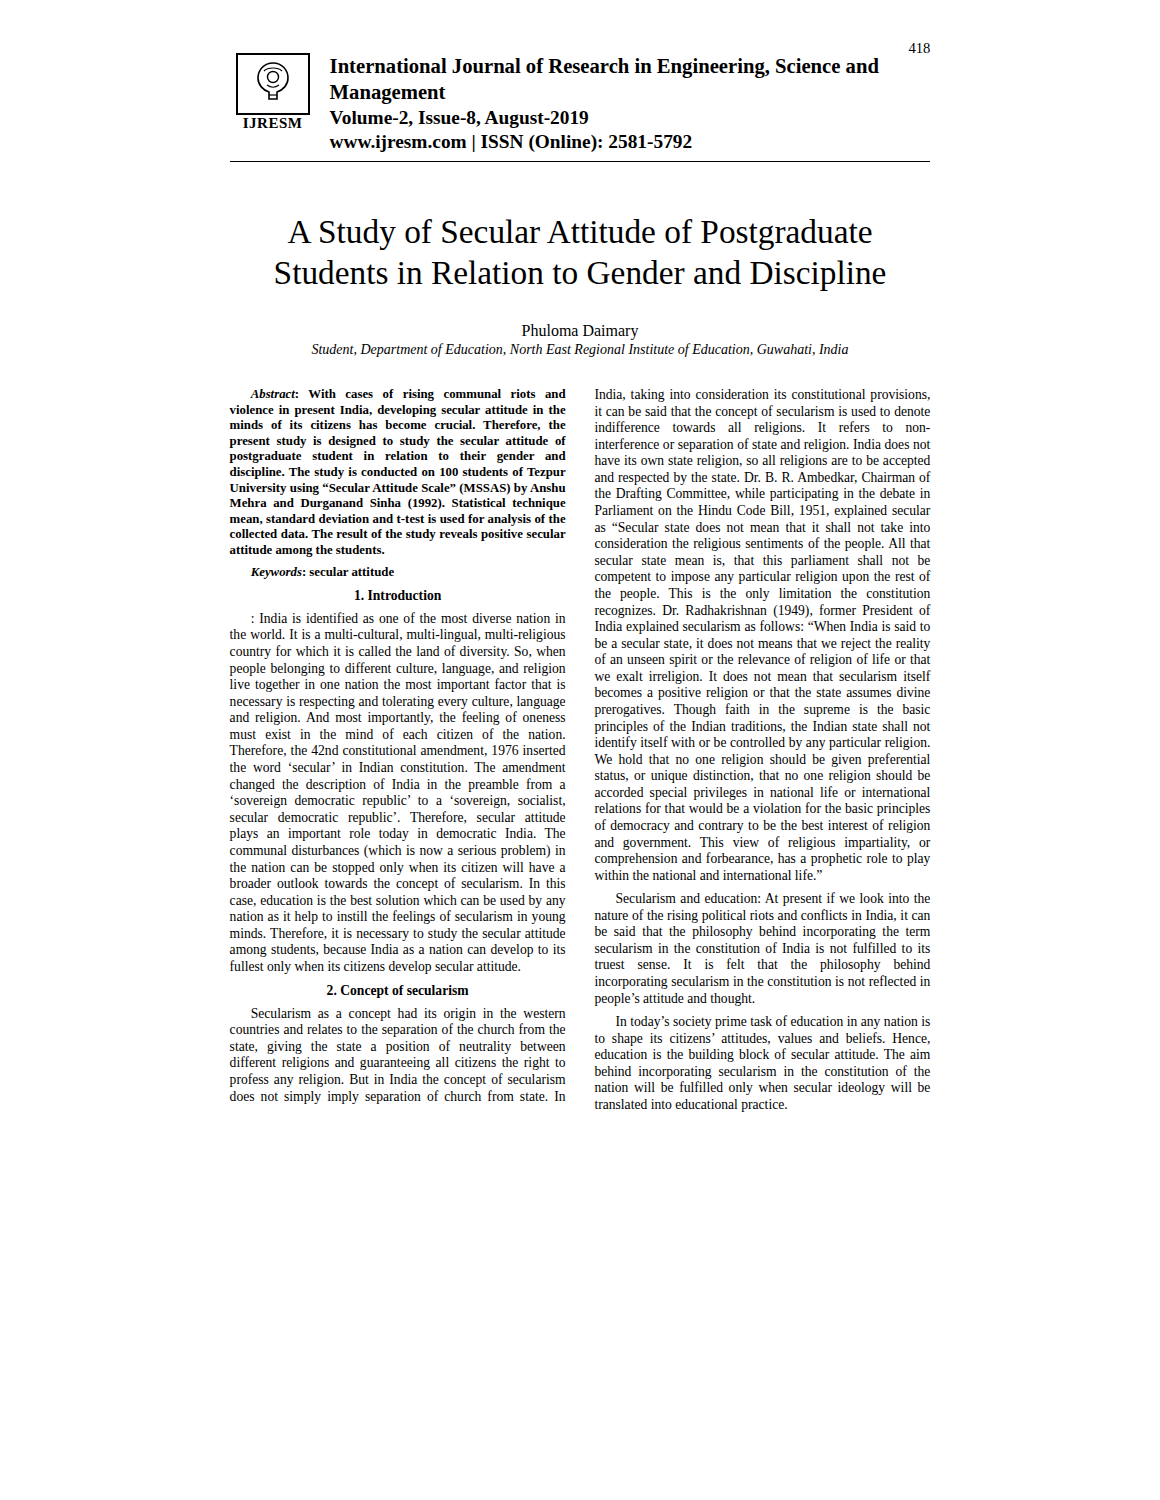418
IJRESM
International Journal of Research in Engineering, Science and Management
Volume-2, Issue-8, August-2019
www.ijresm.com | ISSN (Online): 2581-5792
A Study of Secular Attitude of Postgraduate Students in Relation to Gender and Discipline
Phuloma Daimary
Student, Department of Education, North East Regional Institute of Education, Guwahati, India
Abstract: With cases of rising communal riots and violence in present India, developing secular attitude in the minds of its citizens has become crucial. Therefore, the present study is designed to study the secular attitude of postgraduate student in relation to their gender and discipline. The study is conducted on 100 students of Tezpur University using “Secular Attitude Scale” (MSSAS) by Anshu Mehra and Durganand Sinha (1992). Statistical technique mean, standard deviation and t-test is used for analysis of the collected data. The result of the study reveals positive secular attitude among the students.
Keywords: secular attitude
1. Introduction
: India is identified as one of the most diverse nation in the world. It is a multi-cultural, multi-lingual, multi-religious country for which it is called the land of diversity. So, when people belonging to different culture, language, and religion live together in one nation the most important factor that is necessary is respecting and tolerating every culture, language and religion. And most importantly, the feeling of oneness must exist in the mind of each citizen of the nation. Therefore, the 42nd constitutional amendment, 1976 inserted the word ‘secular’ in Indian constitution. The amendment changed the description of India in the preamble from a ‘sovereign democratic republic’ to a ‘sovereign, socialist, secular democratic republic’. Therefore, secular attitude plays an important role today in democratic India. The communal disturbances (which is now a serious problem) in the nation can be stopped only when its citizen will have a broader outlook towards the concept of secularism. In this case, education is the best solution which can be used by any nation as it help to instill the feelings of secularism in young minds. Therefore, it is necessary to study the secular attitude among students, because India as a nation can develop to its fullest only when its citizens develop secular attitude.
2. Concept of secularism
Secularism as a concept had its origin in the western countries and relates to the separation of the church from the state, giving the state a position of neutrality between different religions and guaranteeing all citizens the right to profess any religion. But in India the concept of secularism does not simply imply separation of church from state. In India, taking into consideration its constitutional provisions, it can be said that the concept of secularism is used to denote indifference towards all religions. It refers to non-interference or separation of state and religion. India does not have its own state religion, so all religions are to be accepted and respected by the state. Dr. B. R. Ambedkar, Chairman of the Drafting Committee, while participating in the debate in Parliament on the Hindu Code Bill, 1951, explained secular as “Secular state does not mean that it shall not take into consideration the religious sentiments of the people. All that secular state mean is, that this parliament shall not be competent to impose any particular religion upon the rest of the people. This is the only limitation the constitution recognizes. Dr. Radhakrishnan (1949), former President of India explained secularism as follows: “When India is said to be a secular state, it does not means that we reject the reality of an unseen spirit or the relevance of religion of life or that we exalt irreligion. It does not mean that secularism itself becomes a positive religion or that the state assumes divine prerogatives. Though faith in the supreme is the basic principles of the Indian traditions, the Indian state shall not identify itself with or be controlled by any particular religion. We hold that no one religion should be given preferential status, or unique distinction, that no one religion should be accorded special privileges in national life or international relations for that would be a violation for the basic principles of democracy and contrary to be the best interest of religion and government. This view of religious impartiality, or comprehension and forbearance, has a prophetic role to play within the national and international life.”
Secularism and education: At present if we look into the nature of the rising political riots and conflicts in India, it can be said that the philosophy behind incorporating the term secularism in the constitution of India is not fulfilled to its truest sense. It is felt that the philosophy behind incorporating secularism in the constitution is not reflected in people’s attitude and thought.
In today’s society prime task of education in any nation is to shape its citizens’ attitudes, values and beliefs. Hence, education is the building block of secular attitude. The aim behind incorporating secularism in the constitution of the nation will be fulfilled only when secular ideology will be translated into educational practice.